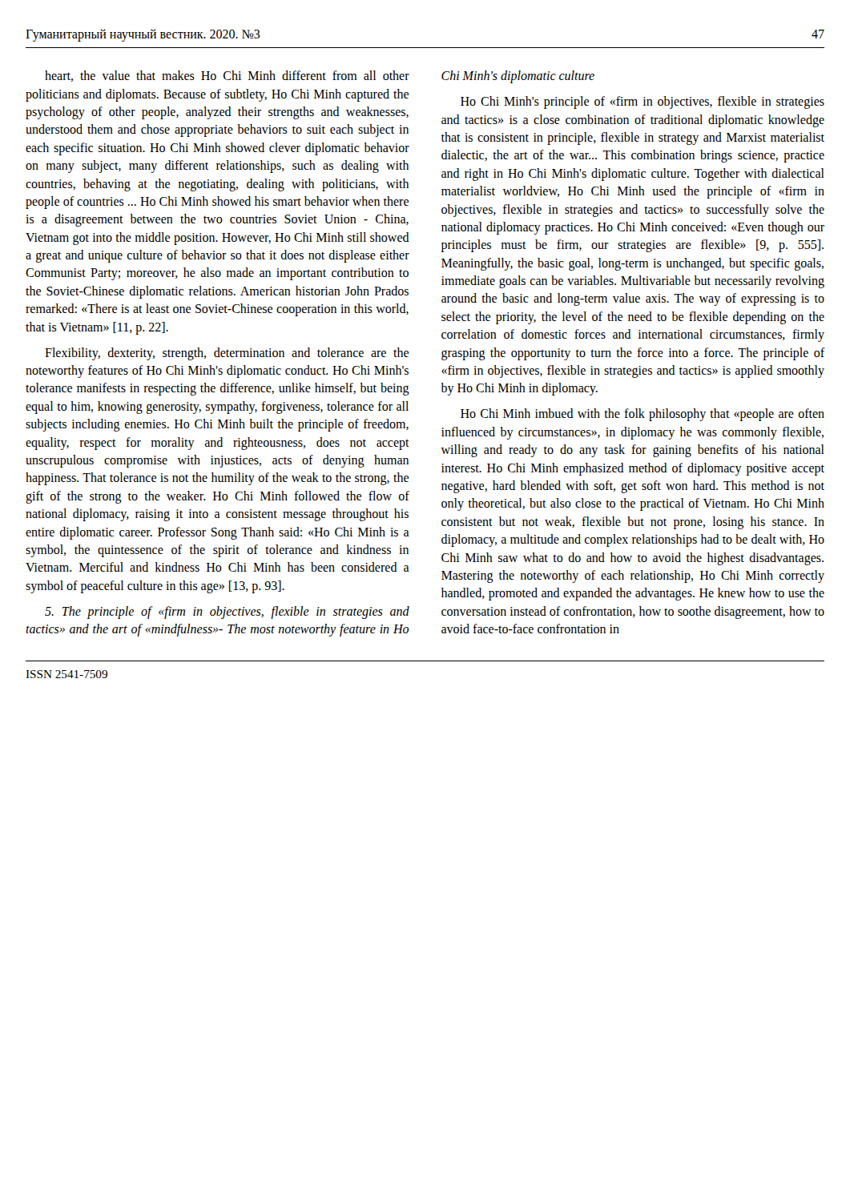Гуманитарный научный вестник. 2020. №3 47
heart, the value that makes Ho Chi Minh different from all other politicians and diplomats. Because of subtlety, Ho Chi Minh captured the psychology of other people, analyzed their strengths and weaknesses, understood them and chose appropriate behaviors to suit each subject in each specific situation. Ho Chi Minh showed clever diplomatic behavior on many subject, many different relationships, such as dealing with countries, behaving at the negotiating, dealing with politicians, with people of countries ... Ho Chi Minh showed his smart behavior when there is a disagreement between the two countries Soviet Union - China, Vietnam got into the middle position. However, Ho Chi Minh still showed a great and unique culture of behavior so that it does not displease either Communist Party; moreover, he also made an important contribution to the Soviet-Chinese diplomatic relations. American historian John Prados remarked: «There is at least one Soviet-Chinese cooperation in this world, that is Vietnam» [11, p. 22].
Flexibility, dexterity, strength, determination and tolerance are the noteworthy features of Ho Chi Minh's diplomatic conduct. Ho Chi Minh's tolerance manifests in respecting the difference, unlike himself, but being equal to him, knowing generosity, sympathy, forgiveness, tolerance for all subjects including enemies. Ho Chi Minh built the principle of freedom, equality, respect for morality and righteousness, does not accept unscrupulous compromise with injustices, acts of denying human happiness. That tolerance is not the humility of the weak to the strong, the gift of the strong to the weaker. Ho Chi Minh followed the flow of national diplomacy, raising it into a consistent message throughout his entire diplomatic career. Professor Song Thanh said: «Ho Chi Minh is a symbol, the quintessence of the spirit of tolerance and kindness in Vietnam. Merciful and kindness Ho Chi Minh has been considered a symbol of peaceful culture in this age» [13, p. 93].
5. The principle of «firm in objectives, flexible in strategies and tactics» and the art of «mindfulness»- The most noteworthy feature in Ho Chi Minh's diplomatic culture
Ho Chi Minh's principle of «firm in objectives, flexible in strategies and tactics» is a close combination of traditional diplomatic knowledge that is consistent in principle, flexible in strategy and Marxist materialist dialectic, the art of the war... This combination brings science, practice and right in Ho Chi Minh's diplomatic culture. Together with dialectical materialist worldview, Ho Chi Minh used the principle of «firm in objectives, flexible in strategies and tactics» to successfully solve the national diplomacy practices. Ho Chi Minh conceived: «Even though our principles must be firm, our strategies are flexible» [9, p. 555]. Meaningfully, the basic goal, long-term is unchanged, but specific goals, immediate goals can be variables. Multivariable but necessarily revolving around the basic and long-term value axis. The way of expressing is to select the priority, the level of the need to be flexible depending on the correlation of domestic forces and international circumstances, firmly grasping the opportunity to turn the force into a force. The principle of «firm in objectives, flexible in strategies and tactics» is applied smoothly by Ho Chi Minh in diplomacy.
Ho Chi Minh imbued with the folk philosophy that «people are often influenced by circumstances», in diplomacy he was commonly flexible, willing and ready to do any task for gaining benefits of his national interest. Ho Chi Minh emphasized method of diplomacy positive accept negative, hard blended with soft, get soft won hard. This method is not only theoretical, but also close to the practical of Vietnam. Ho Chi Minh consistent but not weak, flexible but not prone, losing his stance. In diplomacy, a multitude and complex relationships had to be dealt with, Ho Chi Minh saw what to do and how to avoid the highest disadvantages. Mastering the noteworthy of each relationship, Ho Chi Minh correctly handled, promoted and expanded the advantages. He knew how to use the conversation instead of confrontation, how to soothe disagreement, how to avoid face-to-face confrontation in
ISSN 2541-7509